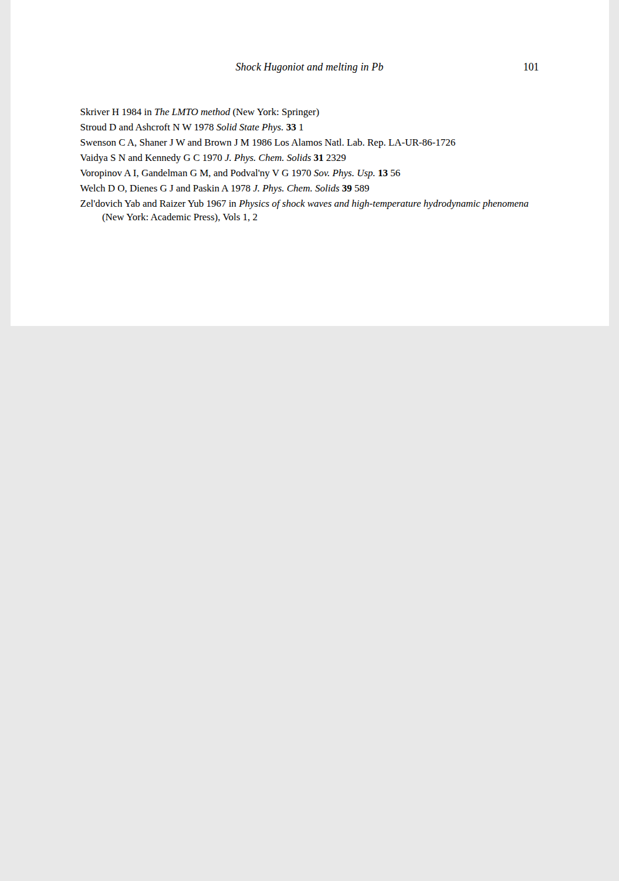Shock Hugoniot and melting in Pb 101
Skriver H 1984 in The LMTO method (New York: Springer)
Stroud D and Ashcroft N W 1978 Solid State Phys. 33 1
Swenson C A, Shaner J W and Brown J M 1986 Los Alamos Natl. Lab. Rep. LA-UR-86-1726
Vaidya S N and Kennedy G C 1970 J. Phys. Chem. Solids 31 2329
Voropinov A I, Gandelman G M, and Podval'ny V G 1970 Sov. Phys. Usp. 13 56
Welch D O, Dienes G J and Paskin A 1978 J. Phys. Chem. Solids 39 589
Zel'dovich Yab and Raizer Yub 1967 in Physics of shock waves and high-temperature hydrodynamic phenomena (New York: Academic Press), Vols 1, 2